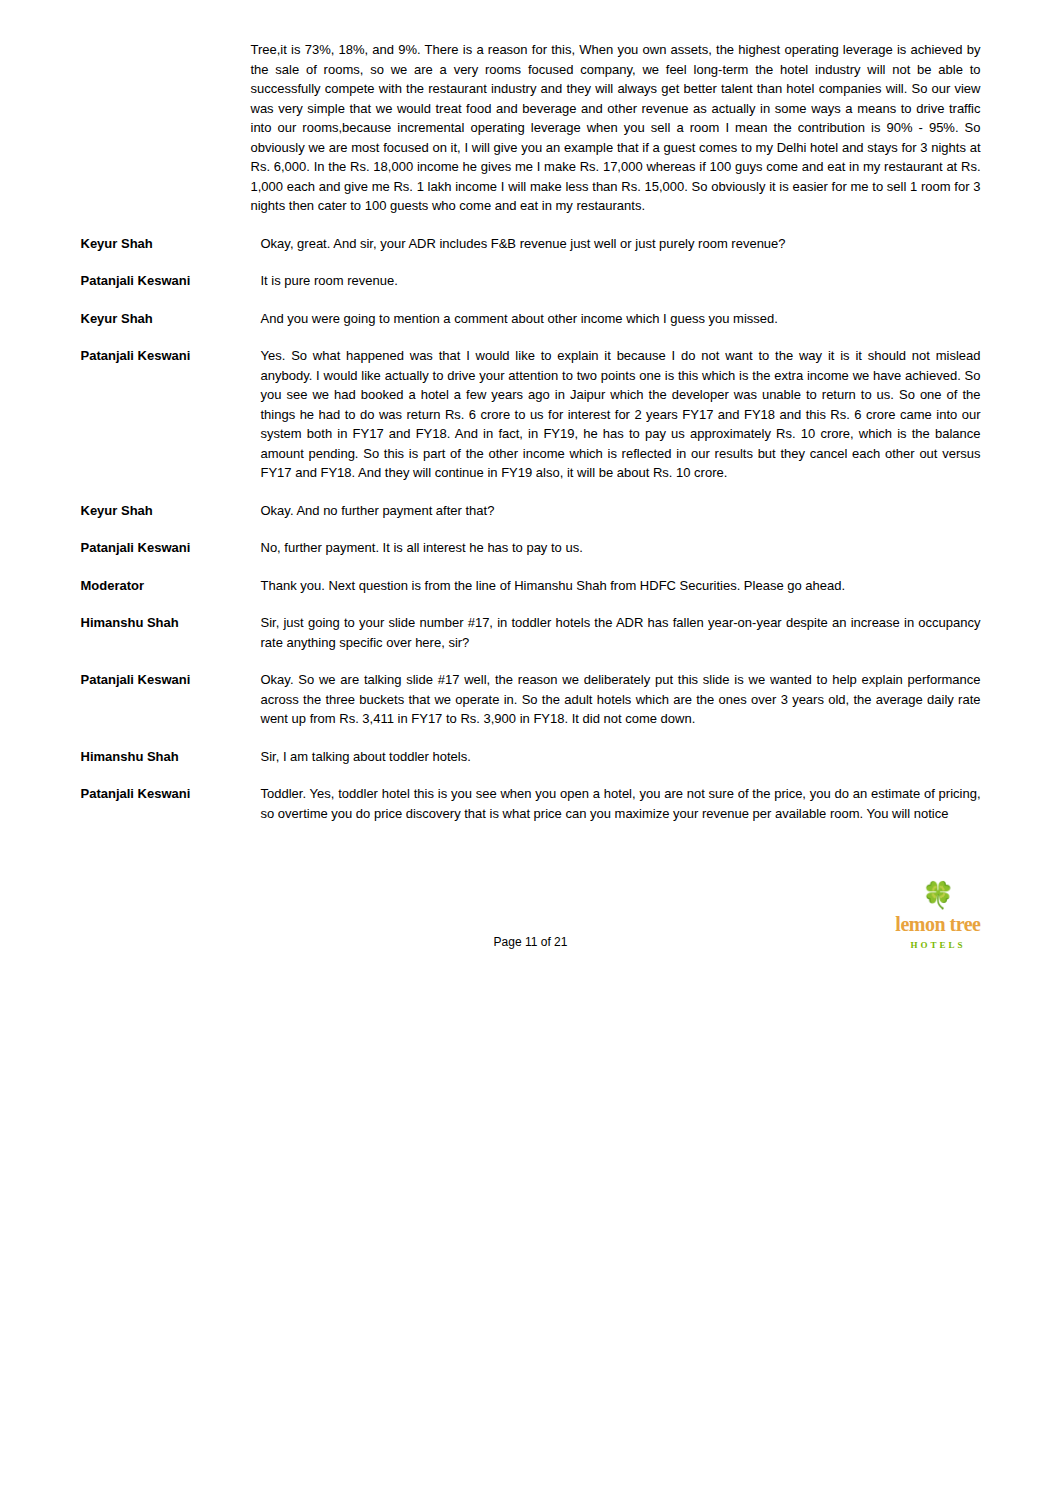Tree,it is 73%, 18%, and 9%. There is a reason for this, When you own assets, the highest operating leverage is achieved by the sale of rooms, so we are a very rooms focused company, we feel long-term the hotel industry will not be able to successfully compete with the restaurant industry and they will always get better talent than hotel companies will. So our view was very simple that we would treat food and beverage and other revenue as actually in some ways a means to drive traffic into our rooms,because incremental operating leverage when you sell a room I mean the contribution is 90% - 95%. So obviously we are most focused on it, I will give you an example that if a guest comes to my Delhi hotel and stays for 3 nights at Rs. 6,000. In the Rs. 18,000 income he gives me I make Rs. 17,000 whereas if 100 guys come and eat in my restaurant at Rs. 1,000 each and give me Rs. 1 lakh income I will make less than Rs. 15,000. So obviously it is easier for me to sell 1 room for 3 nights then cater to 100 guests who come and eat in my restaurants.
Keyur Shah
Okay, great. And sir, your ADR includes F&B revenue just well or just purely room revenue?
Patanjali Keswani
It is pure room revenue.
Keyur Shah
And you were going to mention a comment about other income which I guess you missed.
Patanjali Keswani
Yes. So what happened was that I would like to explain it because I do not want to the way it is it should not mislead anybody. I would like actually to drive your attention to two points one is this which is the extra income we have achieved. So you see we had booked a hotel a few years ago in Jaipur which the developer was unable to return to us. So one of the things he had to do was return Rs. 6 crore to us for interest for 2 years FY17 and FY18 and this Rs. 6 crore came into our system both in FY17 and FY18. And in fact, in FY19, he has to pay us approximately Rs. 10 crore, which is the balance amount pending. So this is part of the other income which is reflected in our results but they cancel each other out versus FY17 and FY18. And they will continue in FY19 also, it will be about Rs. 10 crore.
Keyur Shah
Okay. And no further payment after that?
Patanjali Keswani
No, further payment. It is all interest he has to pay to us.
Moderator
Thank you. Next question is from the line of Himanshu Shah from HDFC Securities. Please go ahead.
Himanshu Shah
Sir, just going to your slide number #17, in toddler hotels the ADR has fallen year-on-year despite an increase in occupancy rate anything specific over here, sir?
Patanjali Keswani
Okay. So we are talking slide #17 well, the reason we deliberately put this slide is we wanted to help explain performance across the three buckets that we operate in. So the adult hotels which are the ones over 3 years old, the average daily rate went up from Rs. 3,411 in FY17 to Rs. 3,900 in FY18. It did not come down.
Himanshu Shah
Sir, I am talking about toddler hotels.
Patanjali Keswani
Toddler. Yes, toddler hotel this is you see when you open a hotel, you are not sure of the price, you do an estimate of pricing, so overtime you do price discovery that is what price can you maximize your revenue per available room. You will notice
Page 11 of 21
🍀
lemon tree
HOTELS